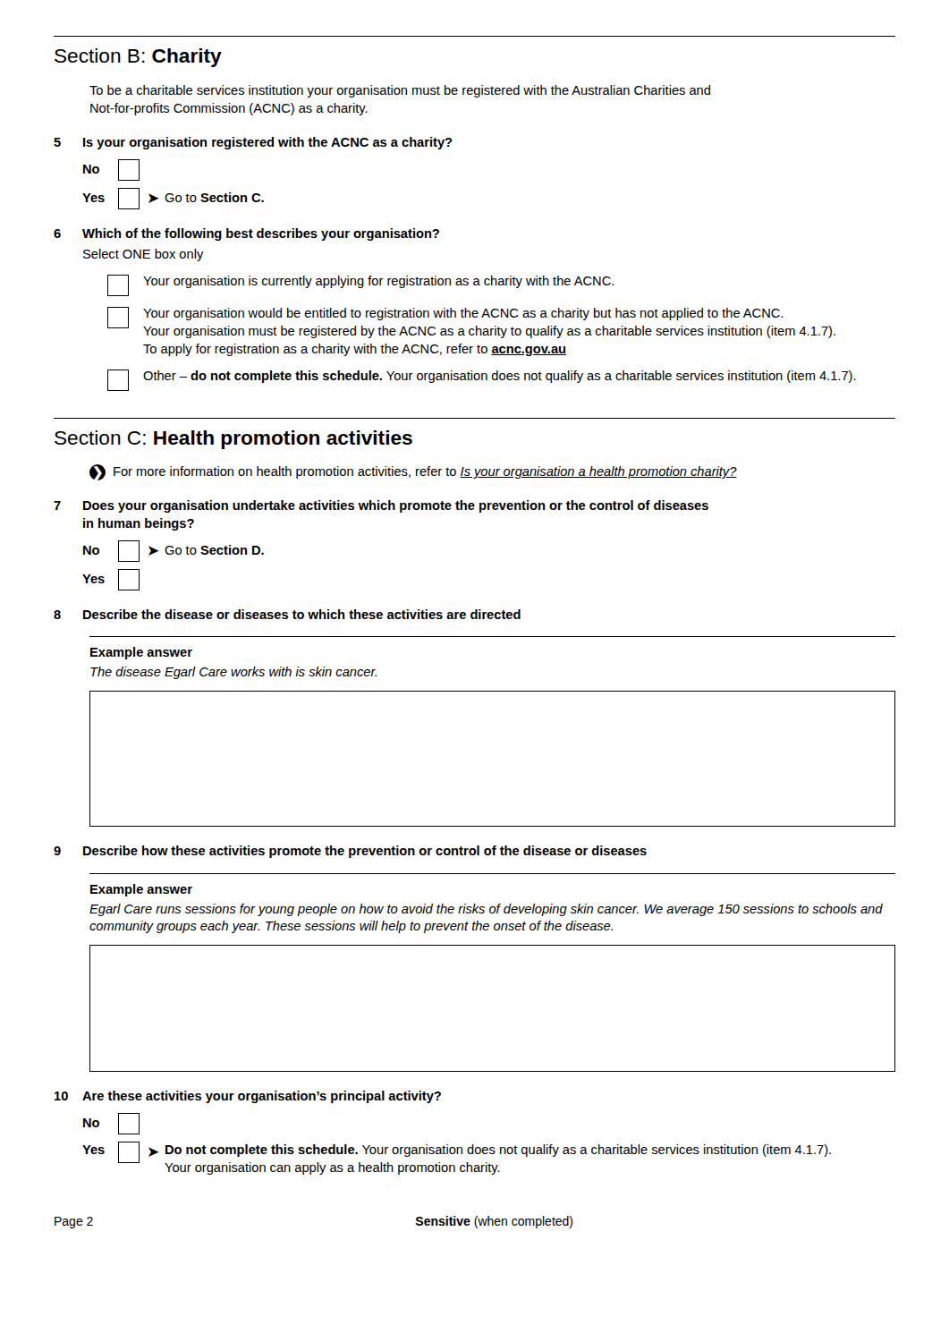Section B: Charity
To be a charitable services institution your organisation must be registered with the Australian Charities and
Not-for-profits Commission (ACNC) as a charity.
5
Is your organisation registered with the ACNC as a charity?
No
Yes ➤Go to Section C.
6
Which of the following best describes your organisation?
Select ONE box only
Your organisation is currently applying for registration as a charity with the ACNC.
Your organisation would be entitled to registration with the ACNC as a charity but has not applied to the ACNC.
Your organisation must be registered by the ACNC as a charity to qualify as a charitable services institution (item 4.1.7).
To apply for registration as a charity with the ACNC, refer to acnc.gov.au
Other – do not complete this schedule. Your organisation does not qualify as a charitable services institution (item 4.1.7).
Section C: Health promotion activities
❯ For more information on health promotion activities, refer to Is your organisation a health promotion charity?
7
Does your organisation undertake activities which promote the prevention or the control of diseases
in human beings?
No ➤Go to Section D.
Yes
8
Describe the disease or diseases to which these activities are directed
Example answer
The disease Egarl Care works with is skin cancer.
9
Describe how these activities promote the prevention or control of the disease or diseases
Example answer
Egarl Care runs sessions for young people on how to avoid the risks of developing skin cancer. We average 150 sessions to schools and community groups each year. These sessions will help to prevent the onset of the disease.
10
Are these activities your organisation’s principal activity?
No
Yes ➤ Do not complete this schedule. Your organisation does not qualify as a charitable services institution (item 4.1.7).
Your organisation can apply as a health promotion charity.
Page 2
Sensitive (when completed)